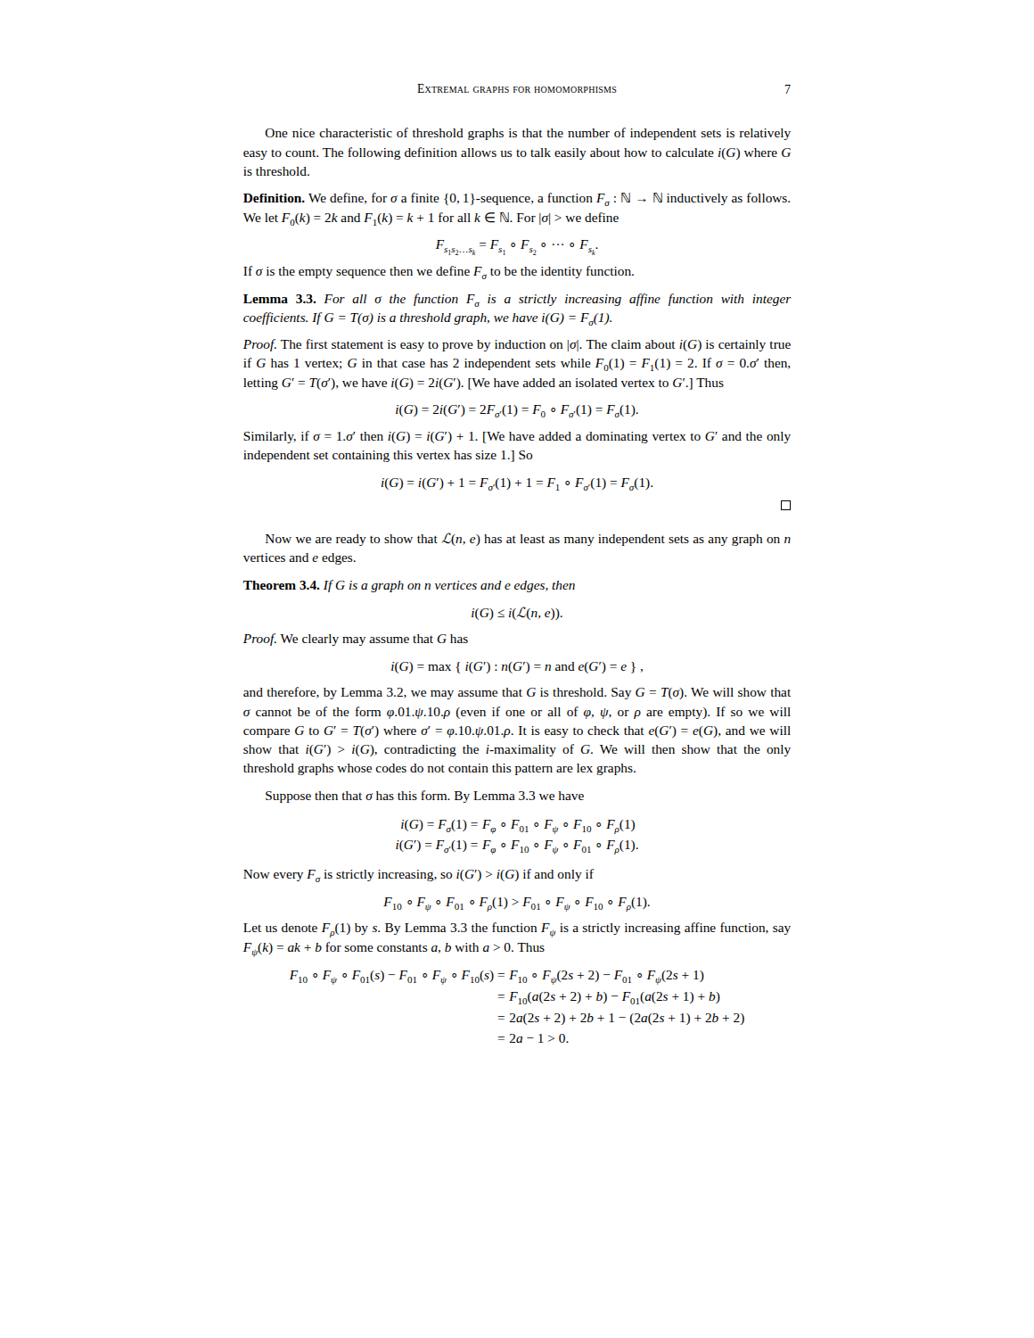Extremal graphs for homomorphisms 7
One nice characteristic of threshold graphs is that the number of independent sets is relatively easy to count. The following definition allows us to talk easily about how to calculate i(G) where G is threshold.
Definition. We define, for σ a finite {0, 1}-sequence, a function Fσ : ℕ → ℕ inductively as follows. We let F0(k) = 2k and F1(k) = k + 1 for all k ∈ ℕ. For |σ| > we define
Fs1s2…sk = Fs1 ∘ Fs2 ∘ ··· ∘ Fsk.
If σ is the empty sequence then we define Fσ to be the identity function.
Lemma 3.3. For all σ the function Fσ is a strictly increasing affine function with integer coefficients. If G = T(σ) is a threshold graph, we have i(G) = Fσ(1).
Proof. The first statement is easy to prove by induction on |σ|. The claim about i(G) is certainly true if G has 1 vertex; G in that case has 2 independent sets while F0(1) = F1(1) = 2. If σ = 0.σ′ then, letting G′ = T(σ′), we have i(G) = 2i(G′). [We have added an isolated vertex to G′.] Thus
i(G) = 2i(G′) = 2Fσ′(1) = F0 ∘ Fσ′(1) = Fσ(1).
Similarly, if σ = 1.σ′ then i(G) = i(G′) + 1. [We have added a dominating vertex to G′ and the only independent set containing this vertex has size 1.] So
i(G) = i(G′) + 1 = Fσ′(1) + 1 = F1 ∘ Fσ′(1) = Fσ(1).
Now we are ready to show that ℒ(n, e) has at least as many independent sets as any graph on n vertices and e edges.
Theorem 3.4. If G is a graph on n vertices and e edges, then
i(G) ≤ i(ℒ(n, e)).
Proof. We clearly may assume that G has
i(G) = max { i(G′) : n(G′) = n and e(G′) = e } ,
and therefore, by Lemma 3.2, we may assume that G is threshold. Say G = T(σ). We will show that σ cannot be of the form φ.01.ψ.10.ρ (even if one or all of φ, ψ, or ρ are empty). If so we will compare G to G′ = T(σ′) where σ′ = φ.10.ψ.01.ρ. It is easy to check that e(G′) = e(G), and we will show that i(G′) > i(G), contradicting the i-maximality of G. We will then show that the only threshold graphs whose codes do not contain this pattern are lex graphs.
Suppose then that σ has this form. By Lemma 3.3 we have
i(G) = Fσ(1) =
Fφ ∘ F01 ∘ Fψ ∘ F10 ∘ Fρ(1)
i(G′) = Fσ′(1) =
Fφ ∘ F10 ∘ Fψ ∘ F01 ∘ Fρ(1).
Now every Fσ is strictly increasing, so i(G′) > i(G) if and only if
F10 ∘ Fψ ∘ F01 ∘ Fρ(1) > F01 ∘ Fψ ∘ F10 ∘ Fρ(1).
Let us denote Fρ(1) by s. By Lemma 3.3 the function Fψ is a strictly increasing affine function, say Fψ(k) = ak + b for some constants a, b with a > 0. Thus
F10 ∘ Fψ ∘ F01(s) − F01 ∘ Fψ ∘ F10(s) =
F10 ∘ Fψ(2s + 2) − F01 ∘ Fψ(2s + 1)
=
F10(a(2s + 2) + b) − F01(a(2s + 1) + b)
=
2a(2s + 2) + 2b + 1 − (2a(2s + 1) + 2b + 2)
=
2a − 1 > 0.